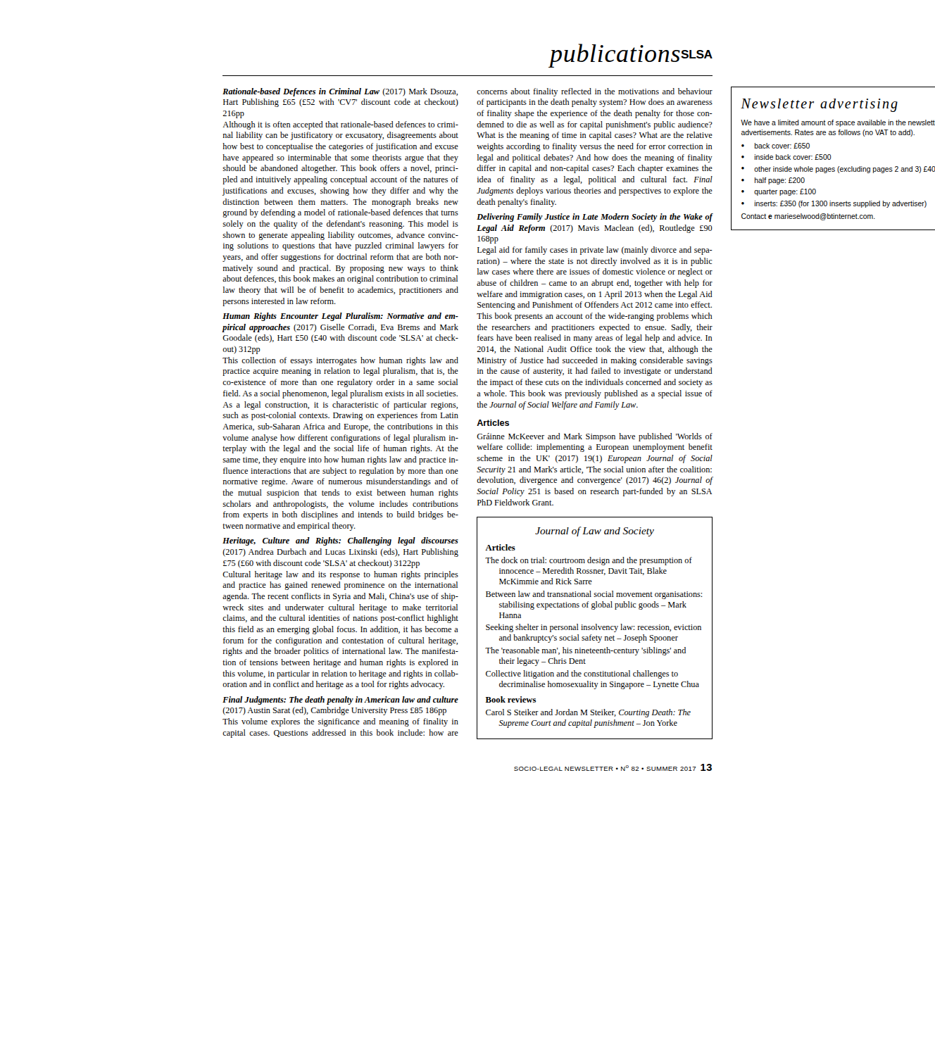publications SLSA
Rationale-based Defences in Criminal Law (2017) Mark Dsouza, Hart Publishing £65 (£52 with 'CV7' discount code at checkout) 216pp
Although it is often accepted that rationale-based defences to criminal liability can be justificatory or excusatory, disagreements about how best to conceptualise the categories of justification and excuse have appeared so interminable that some theorists argue that they should be abandoned altogether. This book offers a novel, principled and intuitively appealing conceptual account of the natures of justifications and excuses, showing how they differ and why the distinction between them matters. The monograph breaks new ground by defending a model of rationale-based defences that turns solely on the quality of the defendant's reasoning. This model is shown to generate appealing liability outcomes, advance convincing solutions to questions that have puzzled criminal lawyers for years, and offer suggestions for doctrinal reform that are both normatively sound and practical. By proposing new ways to think about defences, this book makes an original contribution to criminal law theory that will be of benefit to academics, practitioners and persons interested in law reform.
Human Rights Encounter Legal Pluralism: Normative and empirical approaches (2017) Giselle Corradi, Eva Brems and Mark Goodale (eds), Hart £50 (£40 with discount code 'SLSA' at checkout) 312pp
This collection of essays interrogates how human rights law and practice acquire meaning in relation to legal pluralism, that is, the co-existence of more than one regulatory order in a same social field. As a social phenomenon, legal pluralism exists in all societies. As a legal construction, it is characteristic of particular regions, such as post-colonial contexts. Drawing on experiences from Latin America, sub-Saharan Africa and Europe, the contributions in this volume analyse how different configurations of legal pluralism interplay with the legal and the social life of human rights. At the same time, they enquire into how human rights law and practice influence interactions that are subject to regulation by more than one normative regime. Aware of numerous misunderstandings and of the mutual suspicion that tends to exist between human rights scholars and anthropologists, the volume includes contributions from experts in both disciplines and intends to build bridges between normative and empirical theory.
Heritage, Culture and Rights: Challenging legal discourses (2017) Andrea Durbach and Lucas Lixinski (eds), Hart Publishing £75 (£60 with discount code 'SLSA' at checkout) 3122pp
Cultural heritage law and its response to human rights principles and practice has gained renewed prominence on the international agenda. The recent conflicts in Syria and Mali, China's use of shipwreck sites and underwater cultural heritage to make territorial claims, and the cultural identities of nations post-conflict highlight this field as an emerging global focus. In addition, it has become a forum for the configuration and contestation of cultural heritage, rights and the broader politics of international law. The manifestation of tensions between heritage and human rights is explored in this volume, in particular in relation to heritage and rights in collaboration and in conflict and heritage as a tool for rights advocacy.
Final Judgments: The death penalty in American law and culture (2017) Austin Sarat (ed), Cambridge University Press £85 186pp
This volume explores the significance and meaning of finality in capital cases. Questions addressed in this book include: how are concerns about finality reflected in the motivations and behaviour of participants in the death penalty system? How does an awareness of finality shape the experience of the death penalty for those condemned to die as well as for capital punishment's public audience? What is the meaning of time in capital cases? What are the relative weights according to finality versus the need for error correction in legal and political debates? And how does the meaning of finality differ in capital and non-capital cases? Each chapter examines the idea of finality as a legal, political and cultural fact. Final Judgments deploys various theories and perspectives to explore the death penalty's finality.
Delivering Family Justice in Late Modern Society in the Wake of Legal Aid Reform (2017) Mavis Maclean (ed), Routledge £90 168pp
Legal aid for family cases in private law (mainly divorce and separation) – where the state is not directly involved as it is in public law cases where there are issues of domestic violence or neglect or abuse of children – came to an abrupt end, together with help for welfare and immigration cases, on 1 April 2013 when the Legal Aid Sentencing and Punishment of Offenders Act 2012 came into effect. This book presents an account of the wide-ranging problems which the researchers and practitioners expected to ensue. Sadly, their fears have been realised in many areas of legal help and advice. In 2014, the National Audit Office took the view that, although the Ministry of Justice had succeeded in making considerable savings in the cause of austerity, it had failed to investigate or understand the impact of these cuts on the individuals concerned and society as a whole. This book was previously published as a special issue of the Journal of Social Welfare and Family Law.
Articles
Gráinne McKeever and Mark Simpson have published 'Worlds of welfare collide: implementing a European unemployment benefit scheme in the UK' (2017) 19(1) European Journal of Social Security 21 and Mark's article, 'The social union after the coalition: devolution, divergence and convergence' (2017) 46(2) Journal of Social Policy 251 is based on research part-funded by an SLSA PhD Fieldwork Grant.
Journal of Law and Society
Articles
The dock on trial: courtroom design and the presumption of innocence – Meredith Rossner, Davit Tait, Blake McKimmie and Rick Sarre
Between law and transnational social movement organisations: stabilising expectations of global public goods – Mark Hanna
Seeking shelter in personal insolvency law: recession, eviction and bankruptcy's social safety net – Joseph Spooner
The 'reasonable man', his nineteenth-century 'siblings' and their legacy – Chris Dent
Collective litigation and the constitutional challenges to decriminalise homosexuality in Singapore – Lynette Chua
Book reviews
Carol S Steiker and Jordan M Steiker, Courting Death: The Supreme Court and capital punishment – Jon Yorke
Newsletter advertising
We have a limited amount of space available in the newsletter for advertisements. Rates are as follows (no VAT to add).
back cover: £650
inside back cover: £500
other inside whole pages (excluding pages 2 and 3) £400
half page: £200
quarter page: £100
inserts: £350 (for 1300 inserts supplied by advertiser)
Contact e marieselwood@btinternet.com.
SOCIO-LEGAL NEWSLETTER • No 82 • SUMMER 201713